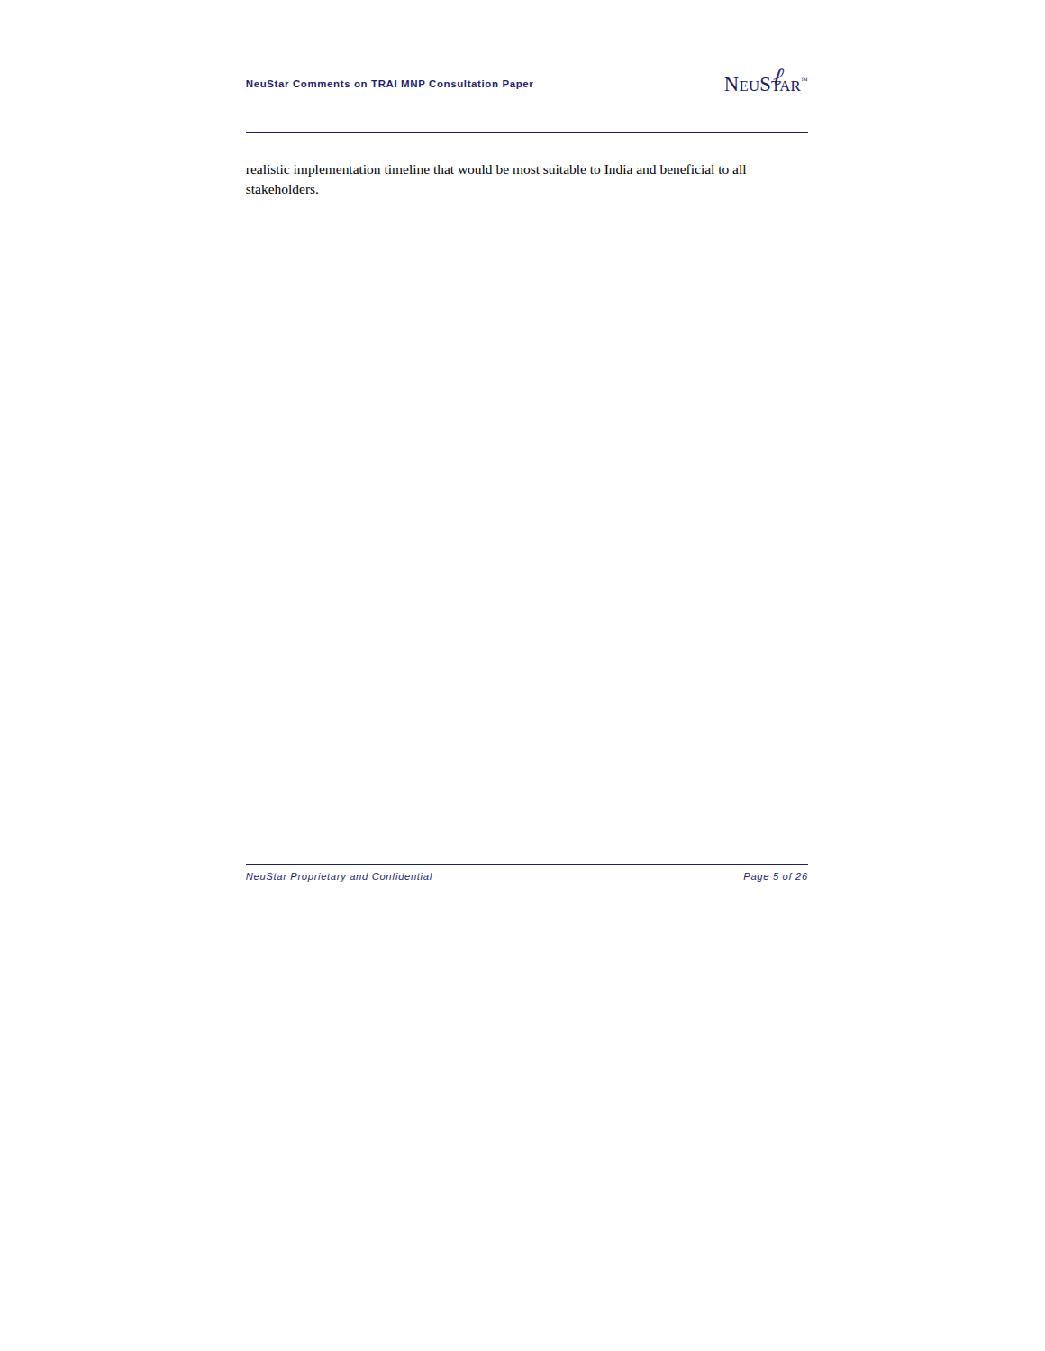NeuStar Comments on TRAI MNP Consultation Paper
ℓ NEU STAR™
realistic implementation timeline that would be most suitable to India and beneficial to all stakeholders.
NeuStar Proprietary and Confidential
Page 5 of 26